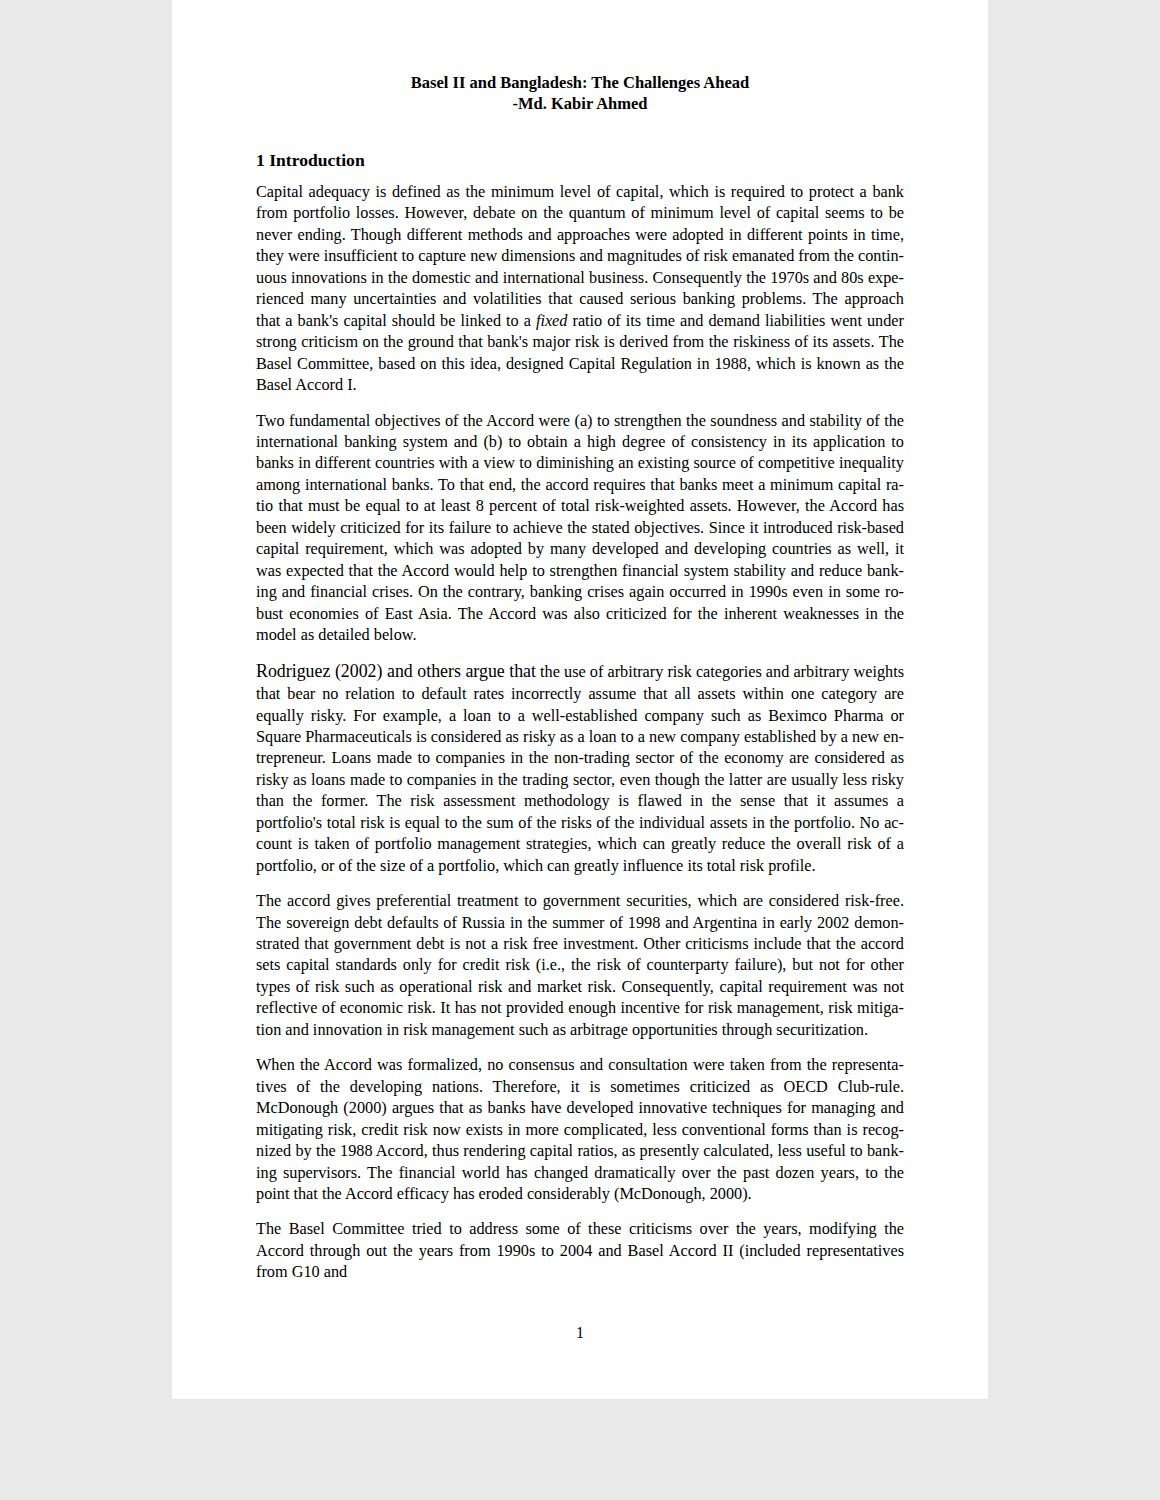Basel II and Bangladesh: The Challenges Ahead
-Md. Kabir Ahmed
1 Introduction
Capital adequacy is defined as the minimum level of capital, which is required to protect a bank from portfolio losses. However, debate on the quantum of minimum level of capital seems to be never ending. Though different methods and approaches were adopted in different points in time, they were insufficient to capture new dimensions and magnitudes of risk emanated from the continuous innovations in the domestic and international business. Consequently the 1970s and 80s experienced many uncertainties and volatilities that caused serious banking problems. The approach that a bank's capital should be linked to a fixed ratio of its time and demand liabilities went under strong criticism on the ground that bank's major risk is derived from the riskiness of its assets. The Basel Committee, based on this idea, designed Capital Regulation in 1988, which is known as the Basel Accord I.
Two fundamental objectives of the Accord were (a) to strengthen the soundness and stability of the international banking system and (b) to obtain a high degree of consistency in its application to banks in different countries with a view to diminishing an existing source of competitive inequality among international banks. To that end, the accord requires that banks meet a minimum capital ratio that must be equal to at least 8 percent of total risk-weighted assets. However, the Accord has been widely criticized for its failure to achieve the stated objectives. Since it introduced risk-based capital requirement, which was adopted by many developed and developing countries as well, it was expected that the Accord would help to strengthen financial system stability and reduce banking and financial crises. On the contrary, banking crises again occurred in 1990s even in some robust economies of East Asia. The Accord was also criticized for the inherent weaknesses in the model as detailed below.
Rodriguez (2002) and others argue that the use of arbitrary risk categories and arbitrary weights that bear no relation to default rates incorrectly assume that all assets within one category are equally risky. For example, a loan to a well-established company such as Beximco Pharma or Square Pharmaceuticals is considered as risky as a loan to a new company established by a new entrepreneur. Loans made to companies in the non-trading sector of the economy are considered as risky as loans made to companies in the trading sector, even though the latter are usually less risky than the former. The risk assessment methodology is flawed in the sense that it assumes a portfolio's total risk is equal to the sum of the risks of the individual assets in the portfolio. No account is taken of portfolio management strategies, which can greatly reduce the overall risk of a portfolio, or of the size of a portfolio, which can greatly influence its total risk profile.
The accord gives preferential treatment to government securities, which are considered risk-free. The sovereign debt defaults of Russia in the summer of 1998 and Argentina in early 2002 demonstrated that government debt is not a risk free investment. Other criticisms include that the accord sets capital standards only for credit risk (i.e., the risk of counterparty failure), but not for other types of risk such as operational risk and market risk. Consequently, capital requirement was not reflective of economic risk. It has not provided enough incentive for risk management, risk mitigation and innovation in risk management such as arbitrage opportunities through securitization.
When the Accord was formalized, no consensus and consultation were taken from the representatives of the developing nations. Therefore, it is sometimes criticized as OECD Club-rule. McDonough (2000) argues that as banks have developed innovative techniques for managing and mitigating risk, credit risk now exists in more complicated, less conventional forms than is recognized by the 1988 Accord, thus rendering capital ratios, as presently calculated, less useful to banking supervisors. The financial world has changed dramatically over the past dozen years, to the point that the Accord efficacy has eroded considerably (McDonough, 2000).
The Basel Committee tried to address some of these criticisms over the years, modifying the Accord through out the years from 1990s to 2004 and Basel Accord II (included representatives from G10 and
1